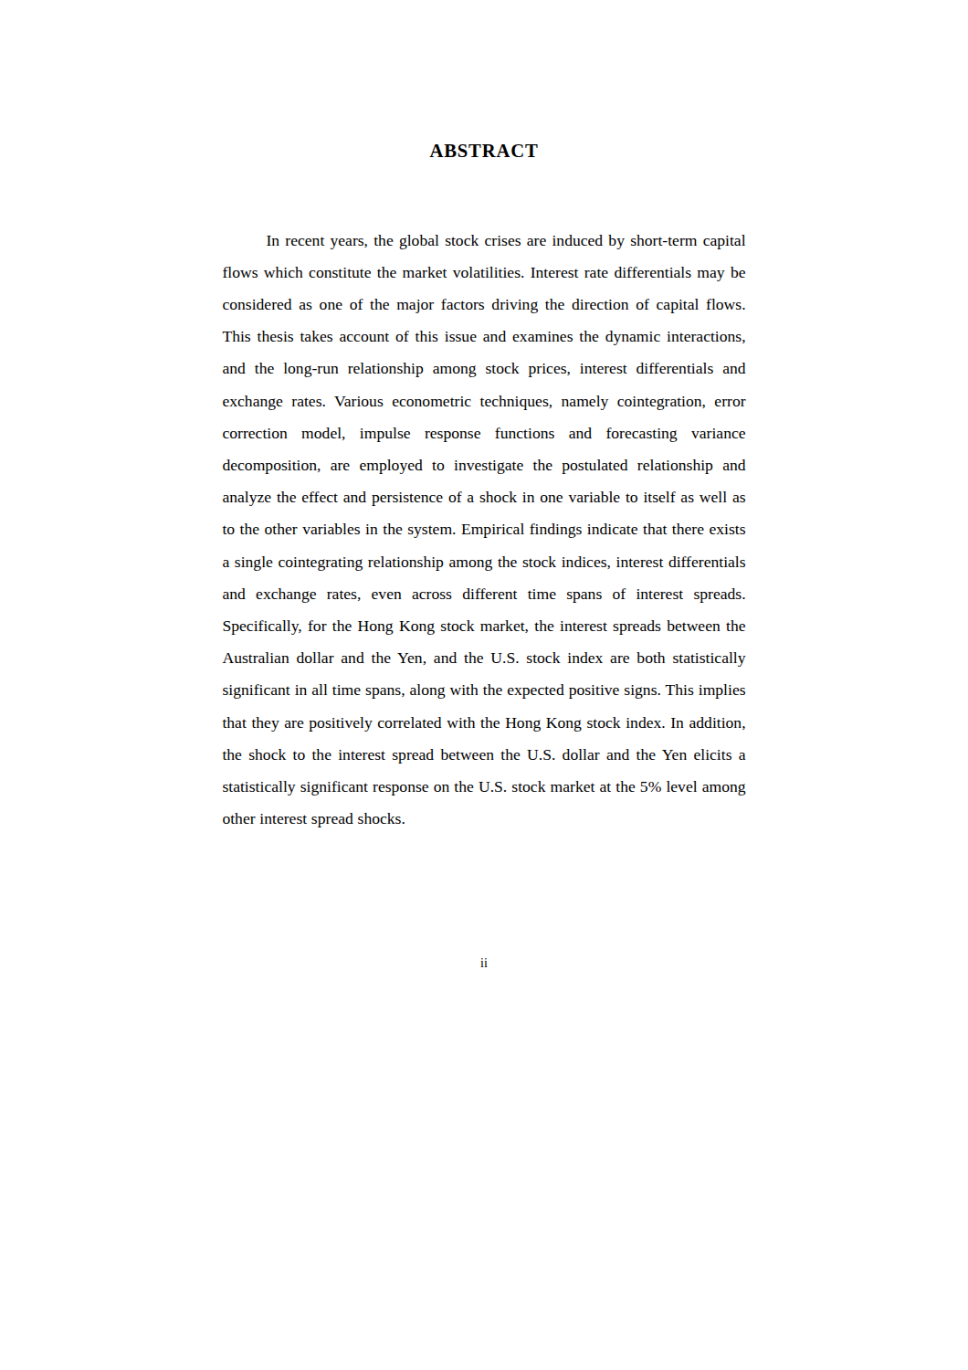ABSTRACT
In recent years, the global stock crises are induced by short-term capital flows which constitute the market volatilities. Interest rate differentials may be considered as one of the major factors driving the direction of capital flows. This thesis takes account of this issue and examines the dynamic interactions, and the long-run relationship among stock prices, interest differentials and exchange rates. Various econometric techniques, namely cointegration, error correction model, impulse response functions and forecasting variance decomposition, are employed to investigate the postulated relationship and analyze the effect and persistence of a shock in one variable to itself as well as to the other variables in the system. Empirical findings indicate that there exists a single cointegrating relationship among the stock indices, interest differentials and exchange rates, even across different time spans of interest spreads. Specifically, for the Hong Kong stock market, the interest spreads between the Australian dollar and the Yen, and the U.S. stock index are both statistically significant in all time spans, along with the expected positive signs. This implies that they are positively correlated with the Hong Kong stock index. In addition, the shock to the interest spread between the U.S. dollar and the Yen elicits a statistically significant response on the U.S. stock market at the 5% level among other interest spread shocks.
ii